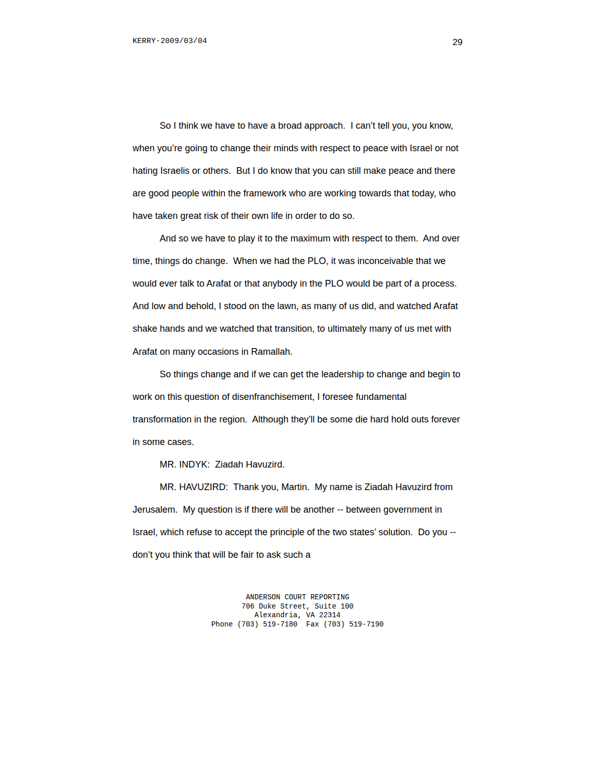KERRY-2009/03/04
29
So I think we have to have a broad approach. I can’t tell you, you know, when you’re going to change their minds with respect to peace with Israel or not hating Israelis or others. But I do know that you can still make peace and there are good people within the framework who are working towards that today, who have taken great risk of their own life in order to do so.
And so we have to play it to the maximum with respect to them. And over time, things do change. When we had the PLO, it was inconceivable that we would ever talk to Arafat or that anybody in the PLO would be part of a process. And low and behold, I stood on the lawn, as many of us did, and watched Arafat shake hands and we watched that transition, to ultimately many of us met with Arafat on many occasions in Ramallah.
So things change and if we can get the leadership to change and begin to work on this question of disenfranchisement, I foresee fundamental transformation in the region. Although they’ll be some die hard hold outs forever in some cases.
MR. INDYK: Ziadah Havuzird.
MR. HAVUZIRD: Thank you, Martin. My name is Ziadah Havuzird from Jerusalem. My question is if there will be another -- between government in Israel, which refuse to accept the principle of the two states’ solution. Do you -- don’t you think that will be fair to ask such a
ANDERSON COURT REPORTING
706 Duke Street, Suite 100
Alexandria, VA 22314
Phone (703) 519-7180 Fax (703) 519-7190